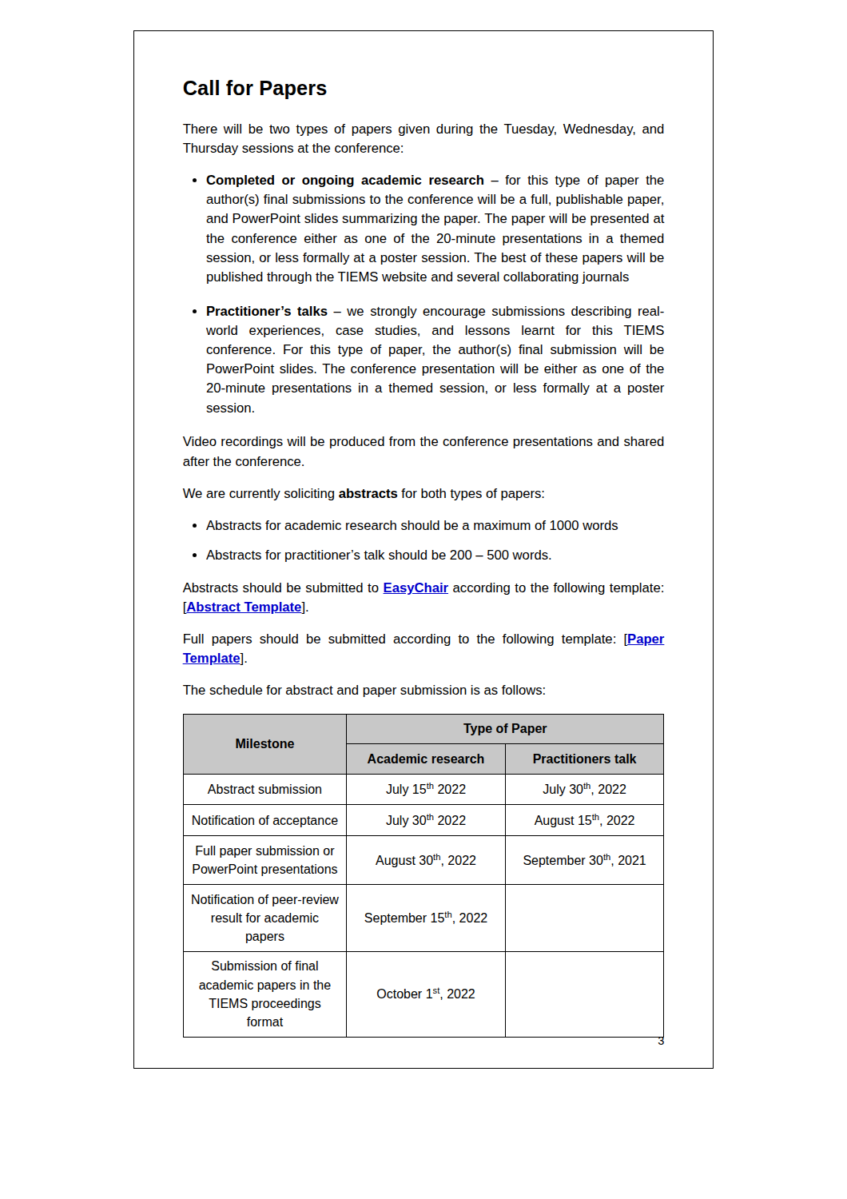Call for Papers
There will be two types of papers given during the Tuesday, Wednesday, and Thursday sessions at the conference:
Completed or ongoing academic research – for this type of paper the author(s) final submissions to the conference will be a full, publishable paper, and PowerPoint slides summarizing the paper. The paper will be presented at the conference either as one of the 20-minute presentations in a themed session, or less formally at a poster session. The best of these papers will be published through the TIEMS website and several collaborating journals
Practitioner’s talks – we strongly encourage submissions describing real-world experiences, case studies, and lessons learnt for this TIEMS conference. For this type of paper, the author(s) final submission will be PowerPoint slides. The conference presentation will be either as one of the 20-minute presentations in a themed session, or less formally at a poster session.
Video recordings will be produced from the conference presentations and shared after the conference.
We are currently soliciting abstracts for both types of papers:
Abstracts for academic research should be a maximum of 1000 words
Abstracts for practitioner’s talk should be 200 – 500 words.
Abstracts should be submitted to EasyChair according to the following template: [Abstract Template].
Full papers should be submitted according to the following template: [Paper Template].
The schedule for abstract and paper submission is as follows:
| Milestone | Type of Paper |
| --- | --- |
| Academic research | Practitioners talk |
| Abstract submission | July 15 th 2022 | July 30 th , 2022 |
| Notification of acceptance | July 30 th 2022 | August 15 th , 2022 |
| Full paper submission or PowerPoint presentations | August 30 th , 2022 | September 30 th , 2021 |
| Notification of peer-review result for academic papers | September 15 th , 2022 | |
| Submission of final academic papers in the TIEMS proceedings format | October 1 st , 2022 | |
3